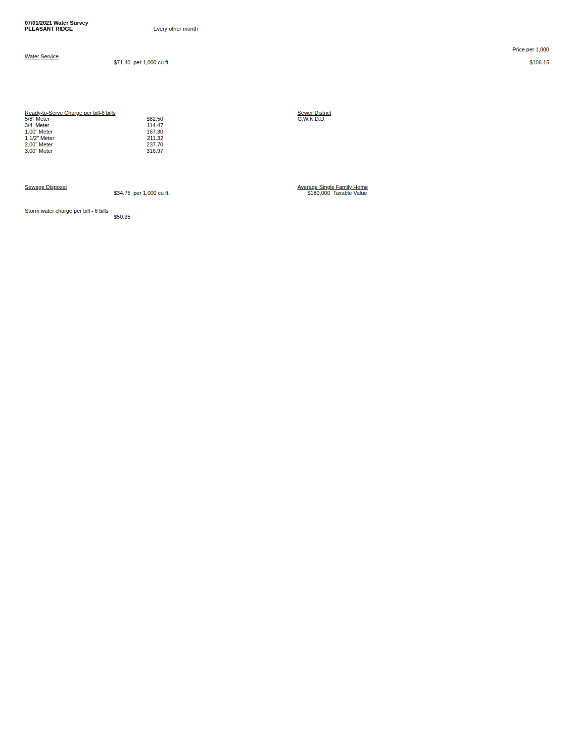07/01/2021 Water Survey
PLEASANT RIDGE
Every other month
Price per 1,000
Water Service
$71.40 per 1,000 cu ft.
$106.15
Ready-to-Serve Charge per bill-6 bills
| 5/8" Meter | $82.50 |
| 3/4 Meter | 114.47 |
| 1.00" Meter | 167.30 |
| 1 1/2" Meter | 211.32 |
| 2.00" Meter | 237.70 |
| 3.00" Meter | 316.97 |
Sewer District
G.W.K.D.D.
Sewage Disposal
$34.75 per 1,000 cu ft.
Average Single Family Home
$180,000 Taxable Value
Storm water charge per bill - 6 bills
$50.35